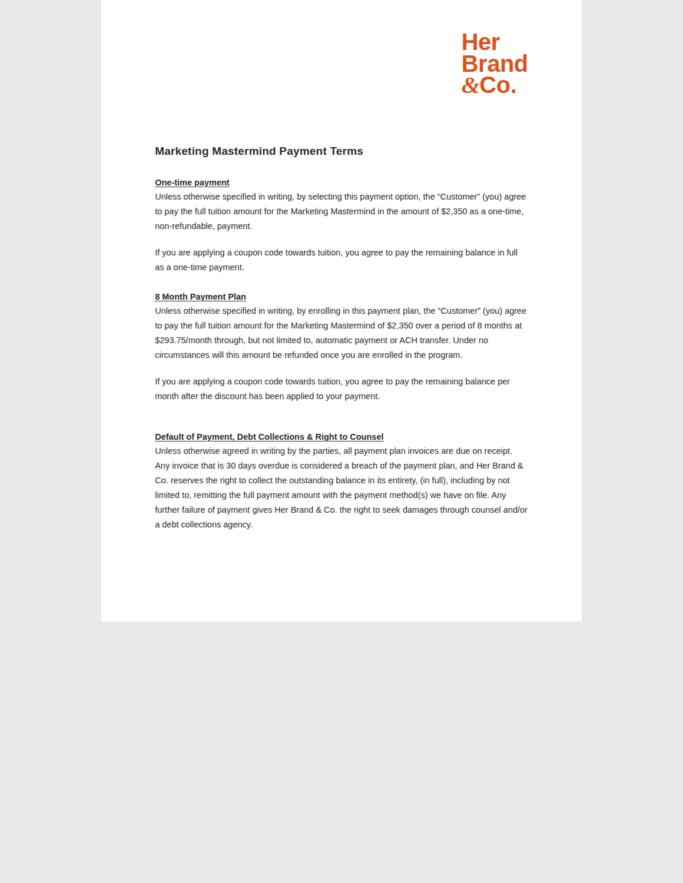Her
Brand
&Co.
Marketing Mastermind Payment Terms
One-time payment
Unless otherwise specified in writing, by selecting this payment option, the “Customer” (you) agree to pay the full tuition amount for the Marketing Mastermind in the amount of $2,350 as a one-time, non-refundable, payment.
If you are applying a coupon code towards tuition, you agree to pay the remaining balance in full as a one-time payment.
8 Month Payment Plan
Unless otherwise specified in writing, by enrolling in this payment plan, the “Customer” (you) agree to pay the full tuition amount for the Marketing Mastermind of $2,350 over a period of 8 months at $293.75/month through, but not limited to, automatic payment or ACH transfer. Under no circumstances will this amount be refunded once you are enrolled in the program.
If you are applying a coupon code towards tuition, you agree to pay the remaining balance per month after the discount has been applied to your payment.
Default of Payment, Debt Collections & Right to Counsel
Unless otherwise agreed in writing by the parties, all payment plan invoices are due on receipt. Any invoice that is 30 days overdue is considered a breach of the payment plan, and Her Brand & Co. reserves the right to collect the outstanding balance in its entirety, (in full), including by not limited to, remitting the full payment amount with the payment method(s) we have on file. Any further failure of payment gives Her Brand & Co. the right to seek damages through counsel and/or a debt collections agency.